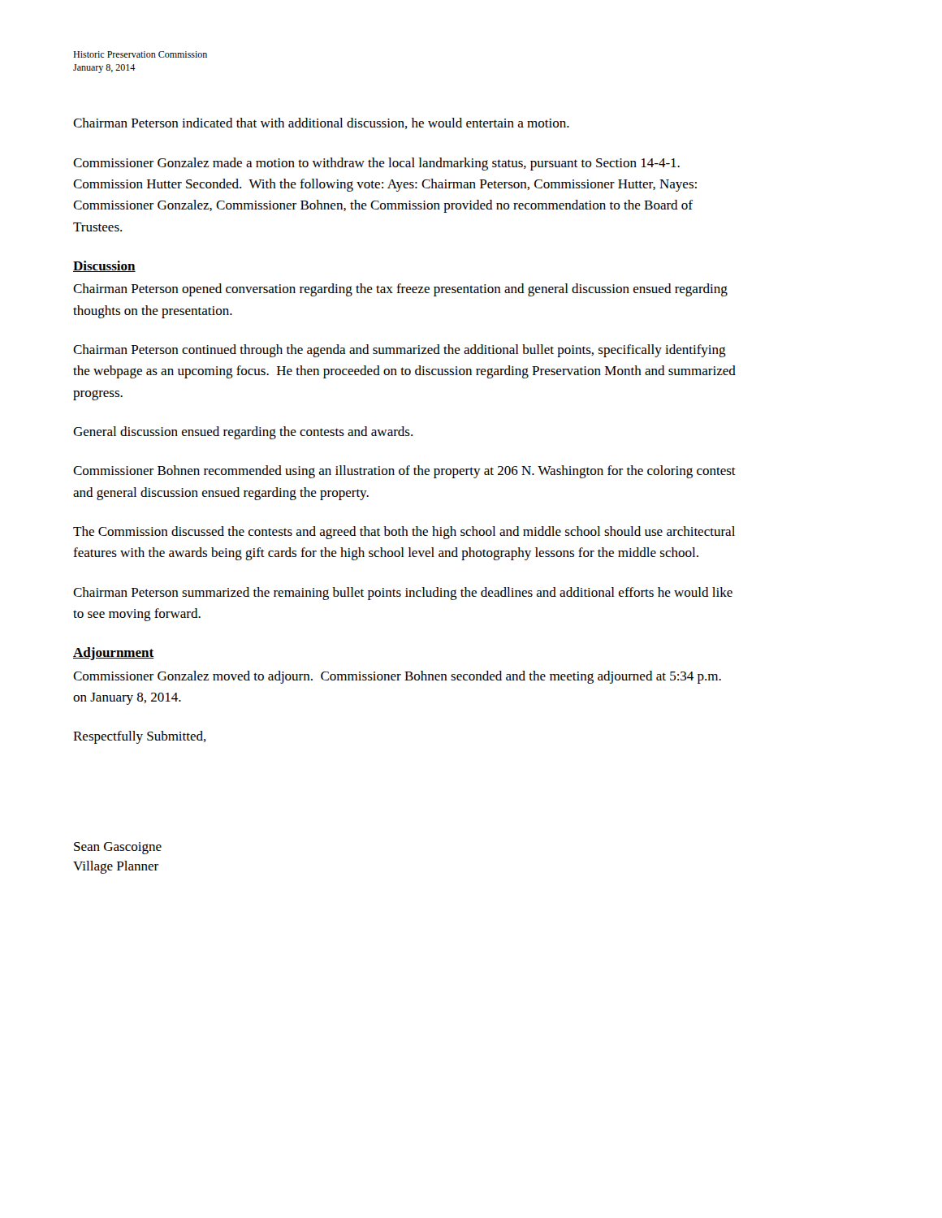Historic Preservation Commission
January 8, 2014
Chairman Peterson indicated that with additional discussion, he would entertain a motion.
Commissioner Gonzalez made a motion to withdraw the local landmarking status, pursuant to Section 14-4-1. Commission Hutter Seconded. With the following vote: Ayes: Chairman Peterson, Commissioner Hutter, Nayes: Commissioner Gonzalez, Commissioner Bohnen, the Commission provided no recommendation to the Board of Trustees.
Discussion
Chairman Peterson opened conversation regarding the tax freeze presentation and general discussion ensued regarding thoughts on the presentation.
Chairman Peterson continued through the agenda and summarized the additional bullet points, specifically identifying the webpage as an upcoming focus. He then proceeded on to discussion regarding Preservation Month and summarized progress.
General discussion ensued regarding the contests and awards.
Commissioner Bohnen recommended using an illustration of the property at 206 N. Washington for the coloring contest and general discussion ensued regarding the property.
The Commission discussed the contests and agreed that both the high school and middle school should use architectural features with the awards being gift cards for the high school level and photography lessons for the middle school.
Chairman Peterson summarized the remaining bullet points including the deadlines and additional efforts he would like to see moving forward.
Adjournment
Commissioner Gonzalez moved to adjourn. Commissioner Bohnen seconded and the meeting adjourned at 5:34 p.m. on January 8, 2014.
Respectfully Submitted,
Sean Gascoigne
Village Planner